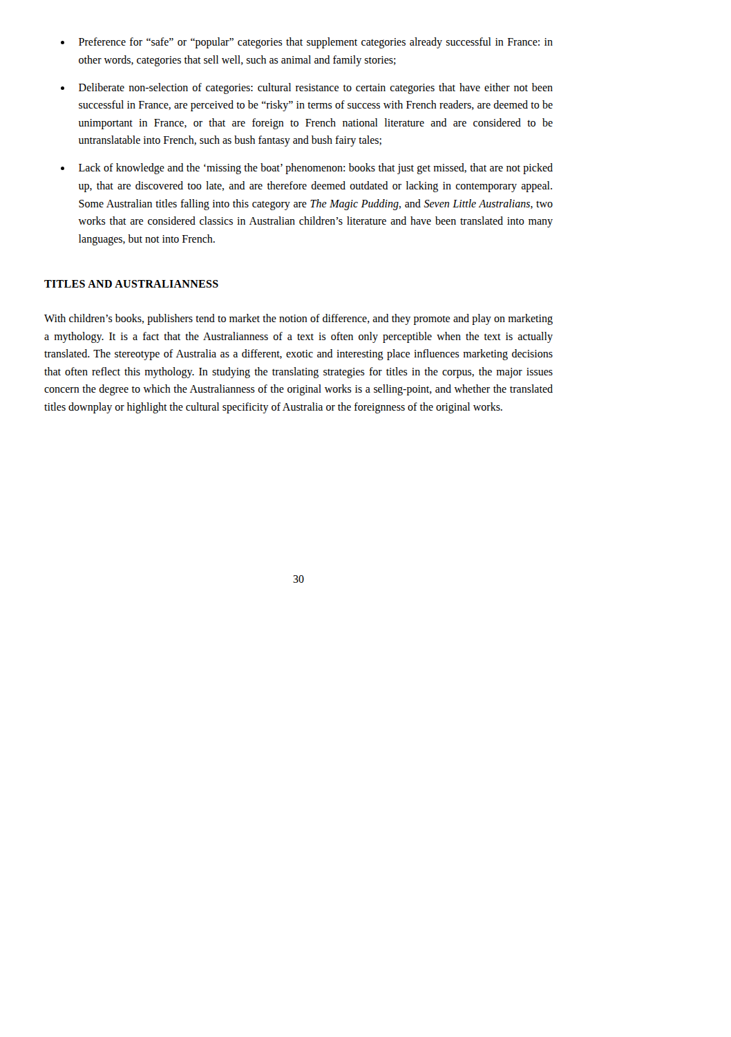Preference for “safe” or “popular” categories that supplement categories already successful in France: in other words, categories that sell well, such as animal and family stories;
Deliberate non-selection of categories: cultural resistance to certain categories that have either not been successful in France, are perceived to be “risky” in terms of success with French readers, are deemed to be unimportant in France, or that are foreign to French national literature and are considered to be untranslatable into French, such as bush fantasy and bush fairy tales;
Lack of knowledge and the ‘missing the boat’ phenomenon: books that just get missed, that are not picked up, that are discovered too late, and are therefore deemed outdated or lacking in contemporary appeal. Some Australian titles falling into this category are The Magic Pudding, and Seven Little Australians, two works that are considered classics in Australian children’s literature and have been translated into many languages, but not into French.
TITLES AND AUSTRALIANNESS
With children’s books, publishers tend to market the notion of difference, and they promote and play on marketing a mythology. It is a fact that the Australianness of a text is often only perceptible when the text is actually translated. The stereotype of Australia as a different, exotic and interesting place influences marketing decisions that often reflect this mythology. In studying the translating strategies for titles in the corpus, the major issues concern the degree to which the Australianness of the original works is a selling-point, and whether the translated titles downplay or highlight the cultural specificity of Australia or the foreignness of the original works.
30